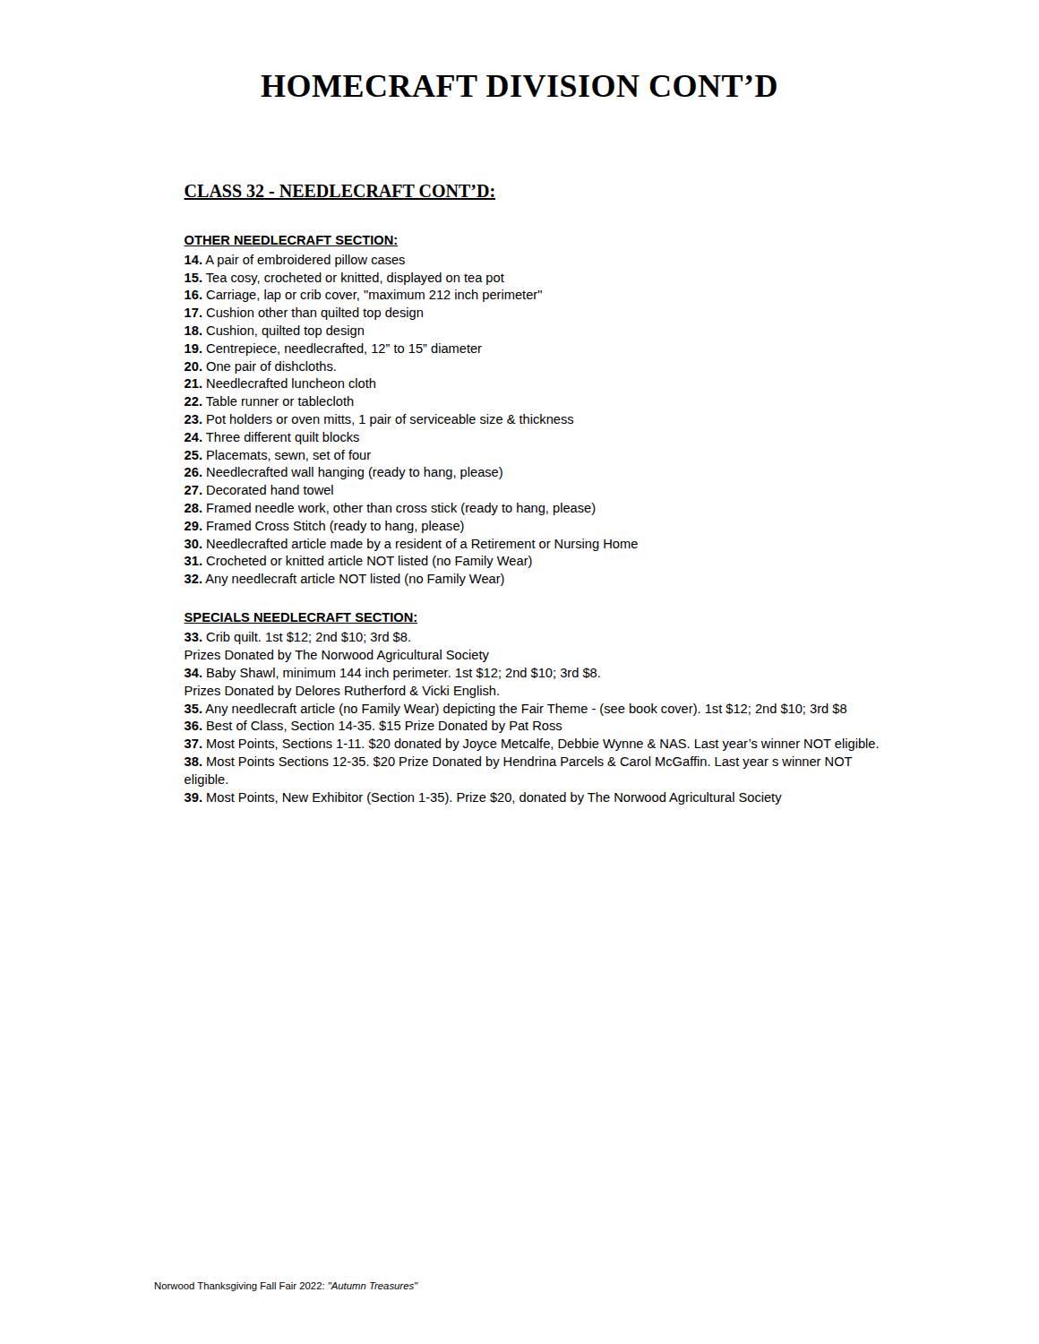HOMECRAFT DIVISION CONT’D
CLASS 32 - NEEDLECRAFT CONT’D:
OTHER NEEDLECRAFT SECTION:
14. A pair of embroidered pillow cases
15. Tea cosy, crocheted or knitted, displayed on tea pot
16. Carriage, lap or crib cover, "maximum 212 inch perimeter"
17. Cushion other than quilted top design
18. Cushion, quilted top design
19. Centrepiece, needlecrafted, 12” to 15” diameter
20. One pair of dishcloths.
21. Needlecrafted luncheon cloth
22. Table runner or tablecloth
23. Pot holders or oven mitts, 1 pair of serviceable size & thickness
24. Three different quilt blocks
25. Placemats, sewn, set of four
26. Needlecrafted wall hanging (ready to hang, please)
27. Decorated hand towel
28. Framed needle work, other than cross stick (ready to hang, please)
29. Framed Cross Stitch (ready to hang, please)
30. Needlecrafted article made by a resident of a Retirement or Nursing Home
31. Crocheted or knitted article NOT listed (no Family Wear)
32. Any needlecraft article NOT listed (no Family Wear)
SPECIALS NEEDLECRAFT SECTION:
33. Crib quilt. 1st $12; 2nd $10; 3rd $8.
Prizes Donated by The Norwood Agricultural Society
34. Baby Shawl, minimum 144 inch perimeter. 1st $12; 2nd $10; 3rd $8.
Prizes Donated by Delores Rutherford & Vicki English.
35. Any needlecraft article (no Family Wear) depicting the Fair Theme - (see book cover). 1st $12; 2nd $10; 3rd $8
36. Best of Class, Section 14-35. $15 Prize Donated by Pat Ross
37. Most Points, Sections 1-11. $20 donated by Joyce Metcalfe, Debbie Wynne & NAS. Last year’s winner NOT eligible.
38. Most Points Sections 12-35. $20 Prize Donated by Hendrina Parcels & Carol McGaffin. Last year s winner NOT eligible.
39. Most Points, New Exhibitor (Section 1-35). Prize $20, donated by The Norwood Agricultural Society
Norwood Thanksgiving Fall Fair 2022: "Autumn Treasures"